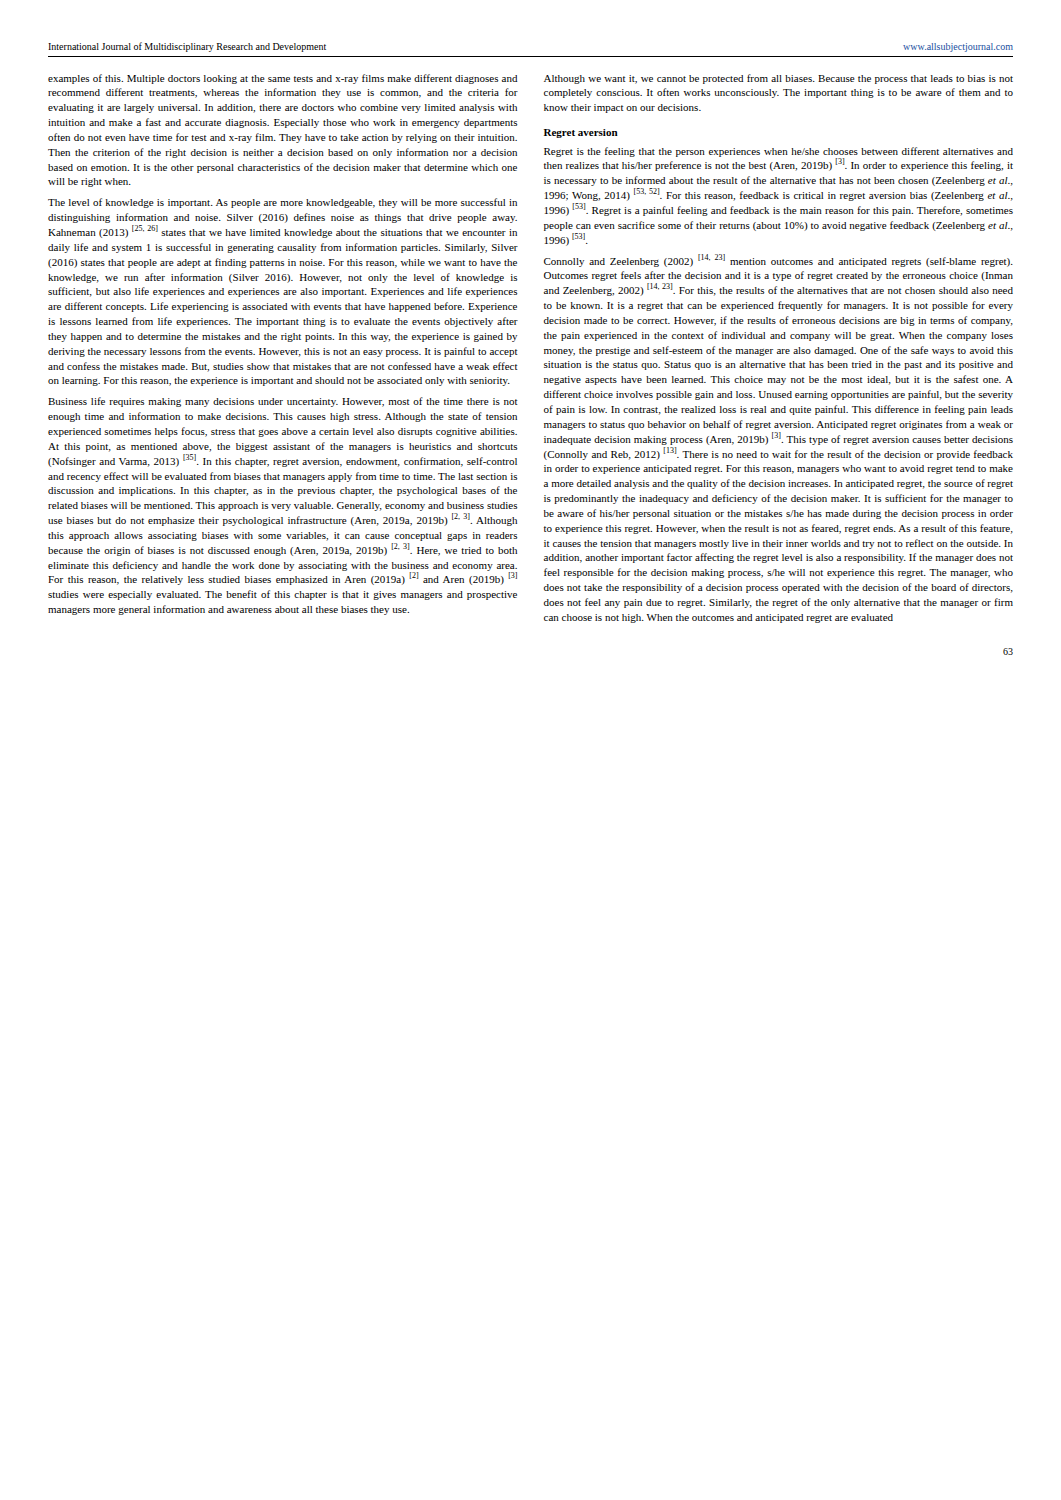International Journal of Multidisciplinary Research and Development www.allsubjectjournal.com
examples of this. Multiple doctors looking at the same tests and x-ray films make different diagnoses and recommend different treatments, whereas the information they use is common, and the criteria for evaluating it are largely universal. In addition, there are doctors who combine very limited analysis with intuition and make a fast and accurate diagnosis. Especially those who work in emergency departments often do not even have time for test and x-ray film. They have to take action by relying on their intuition. Then the criterion of the right decision is neither a decision based on only information nor a decision based on emotion. It is the other personal characteristics of the decision maker that determine which one will be right when.
The level of knowledge is important. As people are more knowledgeable, they will be more successful in distinguishing information and noise. Silver (2016) defines noise as things that drive people away. Kahneman (2013) [25, 26] states that we have limited knowledge about the situations that we encounter in daily life and system 1 is successful in generating causality from information particles. Similarly, Silver (2016) states that people are adept at finding patterns in noise. For this reason, while we want to have the knowledge, we run after information (Silver 2016). However, not only the level of knowledge is sufficient, but also life experiences and experiences are also important. Experiences and life experiences are different concepts. Life experiencing is associated with events that have happened before. Experience is lessons learned from life experiences. The important thing is to evaluate the events objectively after they happen and to determine the mistakes and the right points. In this way, the experience is gained by deriving the necessary lessons from the events. However, this is not an easy process. It is painful to accept and confess the mistakes made. But, studies show that mistakes that are not confessed have a weak effect on learning. For this reason, the experience is important and should not be associated only with seniority.
Business life requires making many decisions under uncertainty. However, most of the time there is not enough time and information to make decisions. This causes high stress. Although the state of tension experienced sometimes helps focus, stress that goes above a certain level also disrupts cognitive abilities. At this point, as mentioned above, the biggest assistant of the managers is heuristics and shortcuts (Nofsinger and Varma, 2013) [35]. In this chapter, regret aversion, endowment, confirmation, self-control and recency effect will be evaluated from biases that managers apply from time to time. The last section is discussion and implications. In this chapter, as in the previous chapter, the psychological bases of the related biases will be mentioned. This approach is very valuable. Generally, economy and business studies use biases but do not emphasize their psychological infrastructure (Aren, 2019a, 2019b) [2, 3]. Although this approach allows associating biases with some variables, it can cause conceptual gaps in readers because the origin of biases is not discussed enough (Aren, 2019a, 2019b) [2, 3]. Here, we tried to both eliminate this deficiency and handle the work done by associating with the business and economy area. For this reason, the relatively less studied biases emphasized in Aren (2019a) [2] and Aren (2019b) [3] studies were especially evaluated. The benefit of this chapter is that it gives managers and prospective managers more general information and awareness about all these biases they use.
Although we want it, we cannot be protected from all biases. Because the process that leads to bias is not completely conscious. It often works unconsciously. The important thing is to be aware of them and to know their impact on our decisions.
Regret aversion
Regret is the feeling that the person experiences when he/she chooses between different alternatives and then realizes that his/her preference is not the best (Aren, 2019b) [3]. In order to experience this feeling, it is necessary to be informed about the result of the alternative that has not been chosen (Zeelenberg et al., 1996; Wong, 2014) [53, 52]. For this reason, feedback is critical in regret aversion bias (Zeelenberg et al., 1996) [53]. Regret is a painful feeling and feedback is the main reason for this pain. Therefore, sometimes people can even sacrifice some of their returns (about 10%) to avoid negative feedback (Zeelenberg et al., 1996) [53].
Connolly and Zeelenberg (2002) [14, 23] mention outcomes and anticipated regrets (self-blame regret). Outcomes regret feels after the decision and it is a type of regret created by the erroneous choice (Inman and Zeelenberg, 2002) [14, 23]. For this, the results of the alternatives that are not chosen should also need to be known. It is a regret that can be experienced frequently for managers. It is not possible for every decision made to be correct. However, if the results of erroneous decisions are big in terms of company, the pain experienced in the context of individual and company will be great. When the company loses money, the prestige and self-esteem of the manager are also damaged. One of the safe ways to avoid this situation is the status quo. Status quo is an alternative that has been tried in the past and its positive and negative aspects have been learned. This choice may not be the most ideal, but it is the safest one. A different choice involves possible gain and loss. Unused earning opportunities are painful, but the severity of pain is low. In contrast, the realized loss is real and quite painful. This difference in feeling pain leads managers to status quo behavior on behalf of regret aversion. Anticipated regret originates from a weak or inadequate decision making process (Aren, 2019b) [3]. This type of regret aversion causes better decisions (Connolly and Reb, 2012) [13]. There is no need to wait for the result of the decision or provide feedback in order to experience anticipated regret. For this reason, managers who want to avoid regret tend to make a more detailed analysis and the quality of the decision increases. In anticipated regret, the source of regret is predominantly the inadequacy and deficiency of the decision maker. It is sufficient for the manager to be aware of his/her personal situation or the mistakes s/he has made during the decision process in order to experience this regret. However, when the result is not as feared, regret ends. As a result of this feature, it causes the tension that managers mostly live in their inner worlds and try not to reflect on the outside. In addition, another important factor affecting the regret level is also a responsibility. If the manager does not feel responsible for the decision making process, s/he will not experience this regret. The manager, who does not take the responsibility of a decision process operated with the decision of the board of directors, does not feel any pain due to regret. Similarly, the regret of the only alternative that the manager or firm can choose is not high. When the outcomes and anticipated regret are evaluated
63